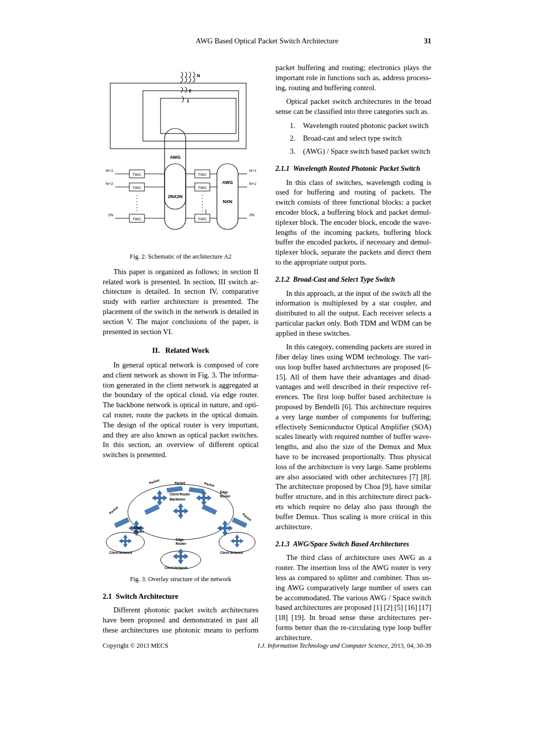AWG Based Optical Packet Switch Architecture 31
N 2 1 AWG 2NX2N AWG NXN TWC TWC TWC TWC TWC TWC N+1 N+2 2N N+1 N+2 2N
Fig. 2: Schematic of the architecture A2
This paper is organized as follows; in section II related work is presented. In section, III switch architecture is detailed. In section IV, comparative study with earlier architecture is presented. The placement of the switch in the network is detailed in section V. The major conclusions of the paper, is presented in section VI.
II. Related Work
In general optical network is composed of core and client network as shown in Fig. 3. The information generated in the client network is aggregated at the boundary of the optical cloud, via edge router. The backbone network is optical in nature, and optical router, route the packets in the optical domain. The design of the optical router is very important, and they are also known as optical packet switches. In this section, an overview of different optical switches is presented.
Packet Packet Packet Client Router Backbone Edge Router Edge Router Edge Router Packet Packet Client Network Client Network Client Network
Fig. 3: Overlay structure of the network
2.1 Switch Architecture
Different photonic packet switch architectures have been proposed and demonstrated in past all these architectures use photonic means to perform packet buffering and routing; electronics plays the important role in functions such as, address processing, routing and buffering control.
Optical packet switch architectures in the broad sense can be classified into three categories such as.
Wavelength routed photonic packet switch
Broad-cast and select type switch
(AWG) / Space switch based packet switch
2.1.1 Wavelength Routed Photonic Packet Switch
In this class of switches, wavelength coding is used for buffering and routing of packets. The switch consists of three functional blocks: a packet encoder block, a buffering block and packet demultiplexer block. The encoder block, encode the wavelengths of the incoming packets, buffering block buffer the encoded packets, if necessary and demultiplexer block, separate the packets and direct them to the appropriate output ports.
2.1.2 Broad-Cast and Select Type Switch
In this approach, at the input of the switch all the information is multiplexed by a star coupler, and distributed to all the output. Each receiver selects a particular packet only. Both TDM and WDM can be applied in these switches.
In this category, contending packets are stored in fiber delay lines using WDM technology. The various loop buffer based architectures are proposed [6-15]. All of them have their advantages and disadvantages and well described in their respective references. The first loop buffer based architecture is proposed by Bendelli [6]. This architecture requires a very large number of components for buffering; effectively Semiconductor Optical Amplifier (SOA) scales linearly with required number of buffer wavelengths, and also the size of the Demux and Mux have to be increased proportionally. Thus physical loss of the architecture is very large. Same problems are also associated with other architectures [7] [8]. The architecture proposed by Choa [9], have similar buffer structure, and in this architecture direct packets which require no delay also pass through the buffer Demux. Thus scaling is more critical in this architecture.
2.1.3 AWG/Space Switch Based Architectures
The third class of architecture uses AWG as a router. The insertion loss of the AWG router is very less as compared to splitter and combiner. Thus using AWG comparatively large number of users can be accommodated. The various AWG / Space switch based architectures are proposed [1] [2] [5] [16] [17] [18] [19]. In broad sense these architectures performs better than the re-circulating type loop buffer architecture.
Copyright © 2013 MECS I.J. Information Technology and Computer Science, 2013, 04, 30-39